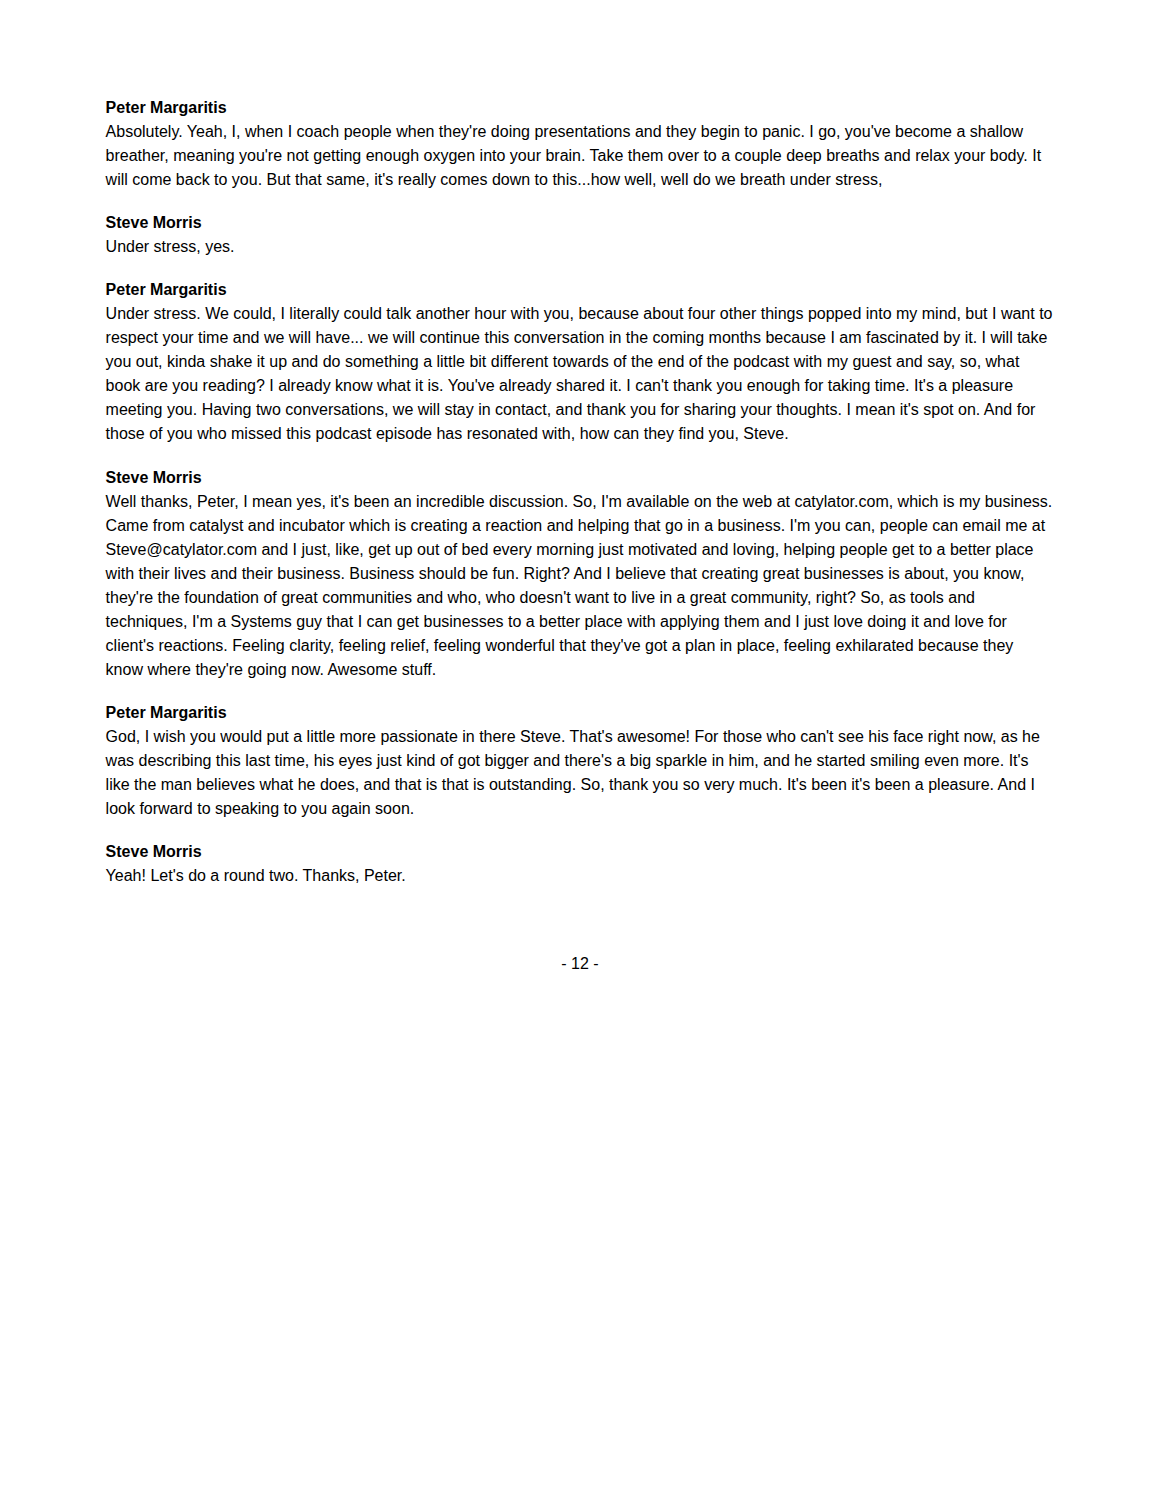Peter Margaritis
Absolutely. Yeah, I, when I coach people when they're doing presentations and they begin to panic. I go, you've become a shallow breather, meaning you're not getting enough oxygen into your brain. Take them over to a couple deep breaths and relax your body. It will come back to you. But that same, it's really comes down to this...how well, well do we breath under stress,
Steve Morris
Under stress, yes.
Peter Margaritis
Under stress. We could, I literally could talk another hour with you, because about four other things popped into my mind, but I want to respect your time and we will have... we will continue this conversation in the coming months because I am fascinated by it. I will take you out, kinda shake it up and do something a little bit different towards of the end of the podcast with my guest and say, so, what book are you reading? I already know what it is. You've already shared it. I can't thank you enough for taking time. It's a pleasure meeting you. Having two conversations, we will stay in contact, and thank you for sharing your thoughts. I mean it's spot on. And for those of you who missed this podcast episode has resonated with, how can they find you, Steve.
Steve Morris
Well thanks, Peter, I mean yes, it's been an incredible discussion. So, I'm available on the web at catylator.com, which is my business. Came from catalyst and incubator which is creating a reaction and helping that go in a business. I'm you can, people can email me at Steve@catylator.com and I just, like, get up out of bed every morning just motivated and loving, helping people get to a better place with their lives and their business. Business should be fun. Right? And I believe that creating great businesses is about, you know, they're the foundation of great communities and who, who doesn't want to live in a great community, right? So, as tools and techniques, I'm a Systems guy that I can get businesses to a better place with applying them and I just love doing it and love for client's reactions. Feeling clarity, feeling relief, feeling wonderful that they've got a plan in place, feeling exhilarated because they know where they're going now. Awesome stuff.
Peter Margaritis
God, I wish you would put a little more passionate in there Steve. That's awesome! For those who can't see his face right now, as he was describing this last time, his eyes just kind of got bigger and there's a big sparkle in him, and he started smiling even more. It's like the man believes what he does, and that is that is outstanding. So, thank you so very much. It's been it's been a pleasure. And I look forward to speaking to you again soon.
Steve Morris
Yeah! Let's do a round two. Thanks, Peter.
- 12 -